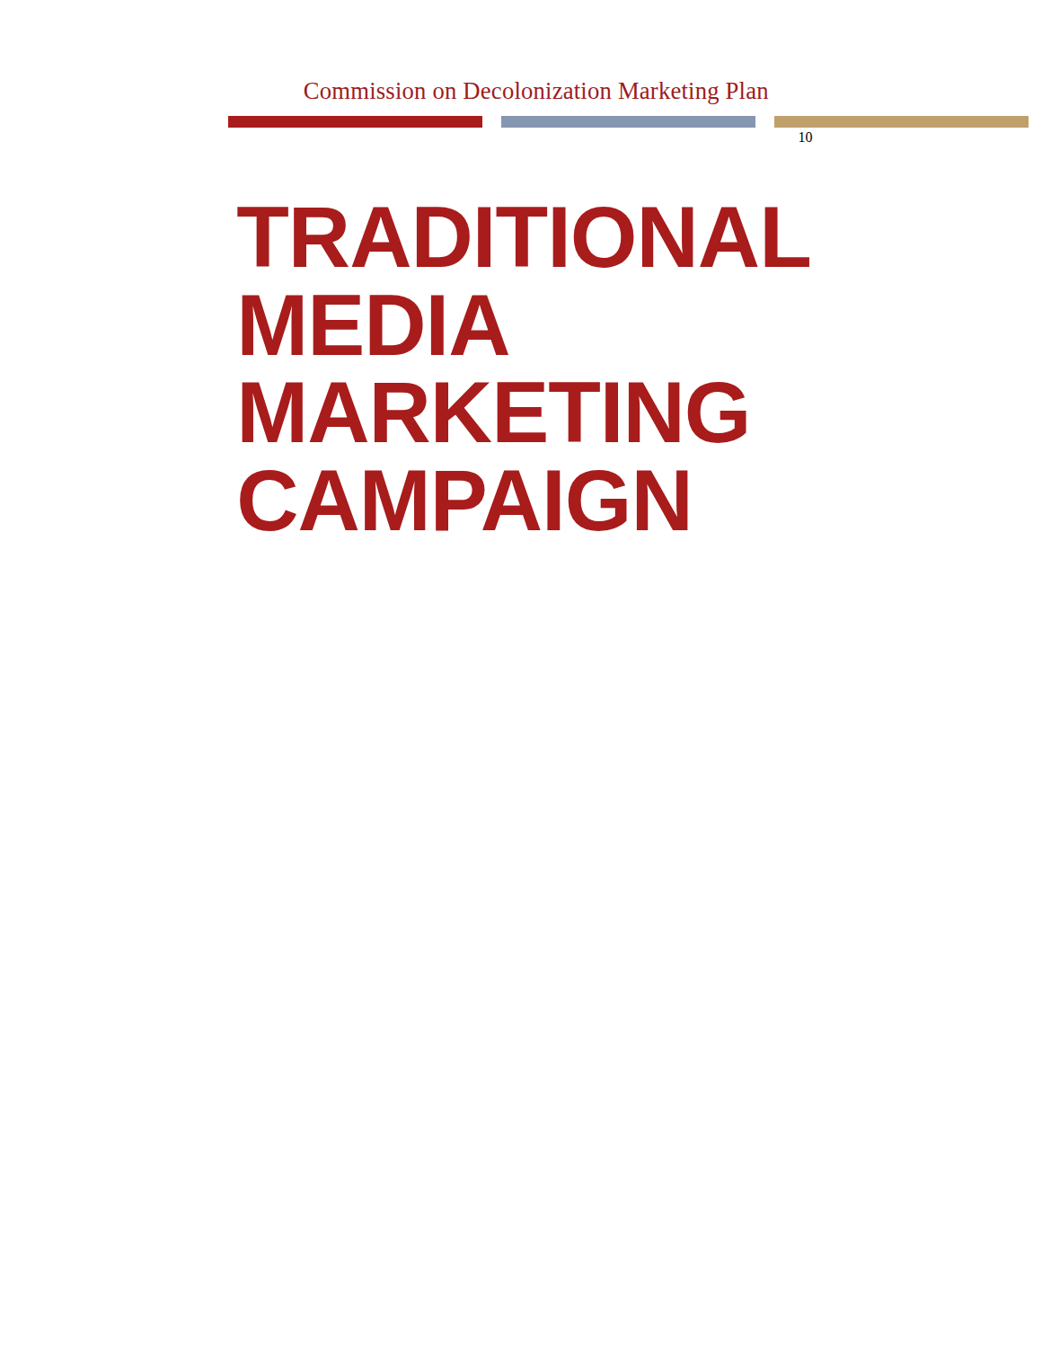Commission on Decolonization Marketing Plan
10
TRADITIONAL MEDIA MARKETING CAMPAIGN